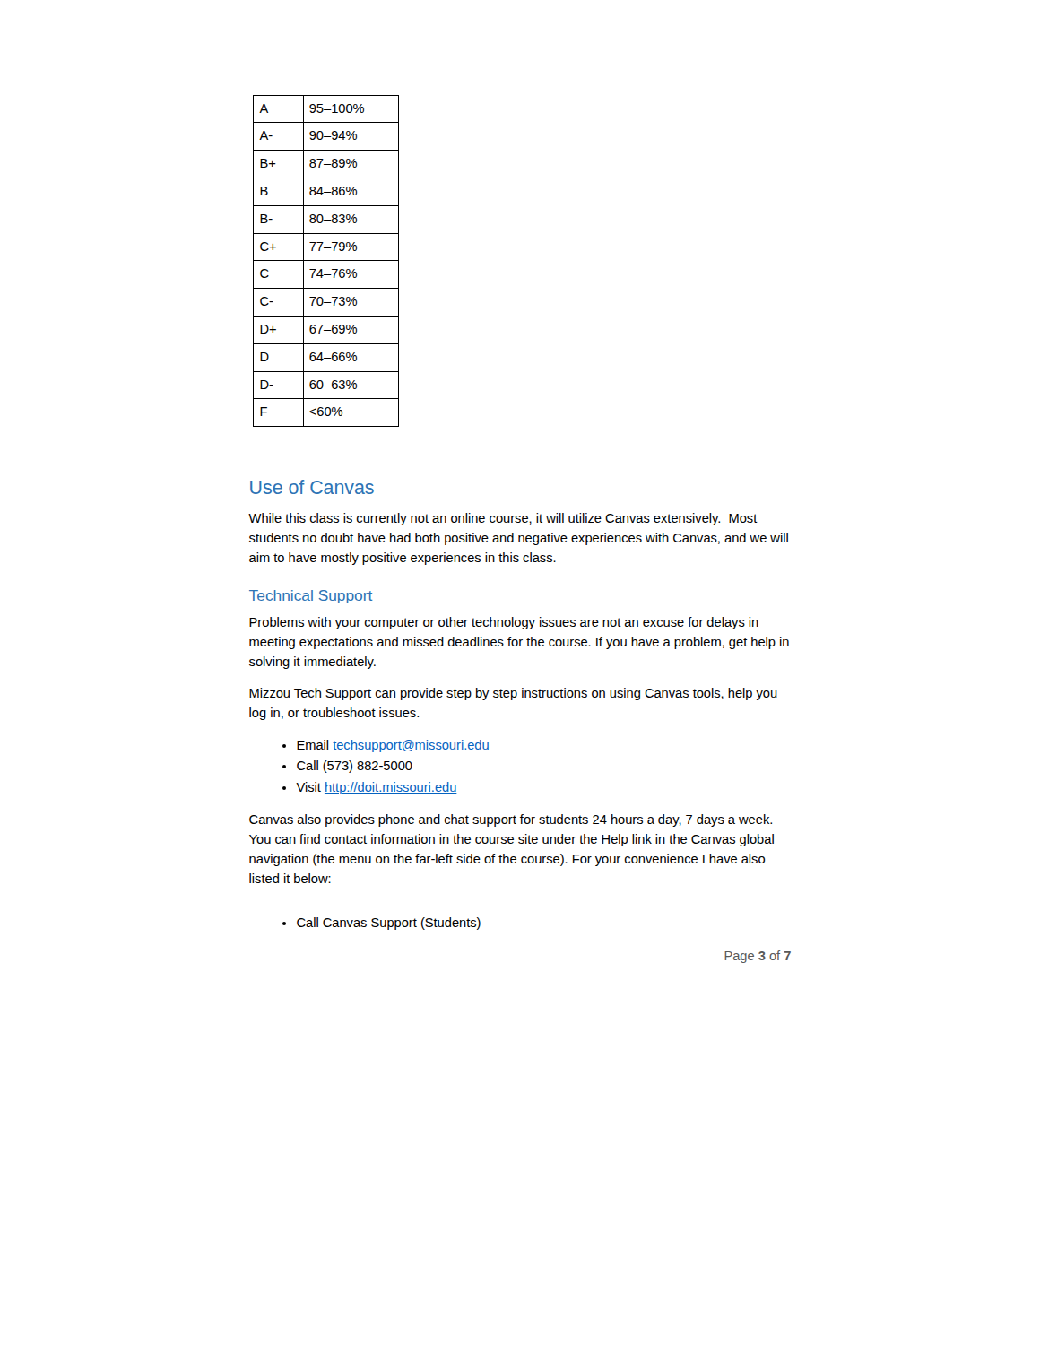| A | 95–100% |
| A- | 90–94% |
| B+ | 87–89% |
| B | 84–86% |
| B- | 80–83% |
| C+ | 77–79% |
| C | 74–76% |
| C- | 70–73% |
| D+ | 67–69% |
| D | 64–66% |
| D- | 60–63% |
| F | <60% |
Use of Canvas
While this class is currently not an online course, it will utilize Canvas extensively. Most students no doubt have had both positive and negative experiences with Canvas, and we will aim to have mostly positive experiences in this class.
Technical Support
Problems with your computer or other technology issues are not an excuse for delays in meeting expectations and missed deadlines for the course. If you have a problem, get help in solving it immediately.
Mizzou Tech Support can provide step by step instructions on using Canvas tools, help you log in, or troubleshoot issues.
Email techsupport@missouri.edu
Call (573) 882-5000
Visit http://doit.missouri.edu
Canvas also provides phone and chat support for students 24 hours a day, 7 days a week. You can find contact information in the course site under the Help link in the Canvas global navigation (the menu on the far-left side of the course). For your convenience I have also listed it below:
Call Canvas Support (Students)
Page 3 of 7